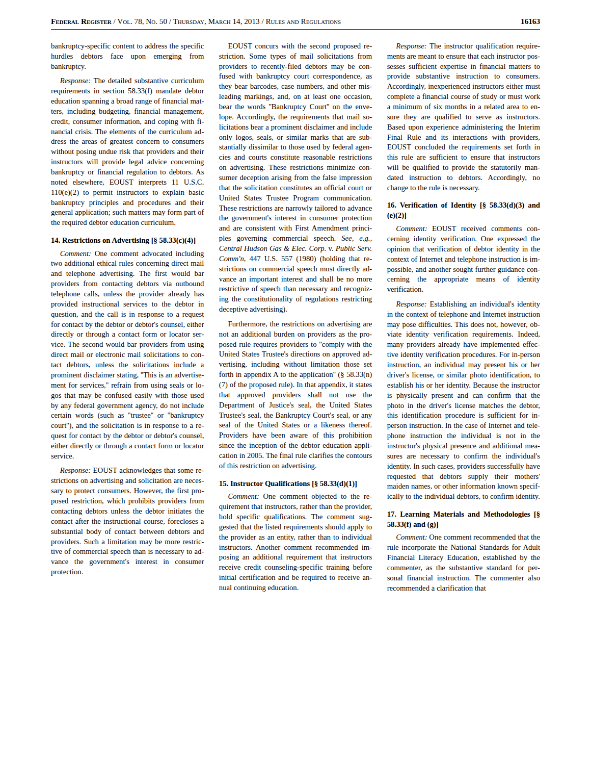Federal Register / Vol. 78, No. 50 / Thursday, March 14, 2013 / Rules and Regulations
16163
bankruptcy-specific content to address the specific hurdles debtors face upon emerging from bankruptcy.
Response: The detailed substantive curriculum requirements in section 58.33(f) mandate debtor education spanning a broad range of financial matters, including budgeting, financial management, credit, consumer information, and coping with financial crisis. The elements of the curriculum address the areas of greatest concern to consumers without posing undue risk that providers and their instructors will provide legal advice concerning bankruptcy or financial regulation to debtors. As noted elsewhere, EOUST interprets 11 U.S.C. 110(e)(2) to permit instructors to explain basic bankruptcy principles and procedures and their general application; such matters may form part of the required debtor education curriculum.
14. Restrictions on Advertising [§ 58.33(c)(4)]
Comment: One comment advocated including two additional ethical rules concerning direct mail and telephone advertising. The first would bar providers from contacting debtors via outbound telephone calls, unless the provider already has provided instructional services to the debtor in question, and the call is in response to a request for contact by the debtor or debtor's counsel, either directly or through a contact form or locator service. The second would bar providers from using direct mail or electronic mail solicitations to contact debtors, unless the solicitations include a prominent disclaimer stating, ''This is an advertisement for services,'' refrain from using seals or logos that may be confused easily with those used by any federal government agency, do not include certain words (such as ''trustee'' or ''bankruptcy court''), and the solicitation is in response to a request for contact by the debtor or debtor's counsel, either directly or through a contact form or locator service.
Response: EOUST acknowledges that some restrictions on advertising and solicitation are necessary to protect consumers. However, the first proposed restriction, which prohibits providers from contacting debtors unless the debtor initiates the contact after the instructional course, forecloses a substantial body of contact between debtors and providers. Such a limitation may be more restrictive of commercial speech than is necessary to advance the government's interest in consumer protection.
EOUST concurs with the second proposed restriction. Some types of mail solicitations from providers to recently-filed debtors may be confused with bankruptcy court correspondence, as they bear barcodes, case numbers, and other misleading markings, and, on at least one occasion, bear the words ''Bankruptcy Court'' on the envelope. Accordingly, the requirements that mail solicitations bear a prominent disclaimer and include only logos, seals, or similar marks that are substantially dissimilar to those used by federal agencies and courts constitute reasonable restrictions on advertising. These restrictions minimize consumer deception arising from the false impression that the solicitation constitutes an official court or United States Trustee Program communication. These restrictions are narrowly tailored to advance the government's interest in consumer protection and are consistent with First Amendment principles governing commercial speech. See, e.g., Central Hudson Gas & Elec. Corp. v. Public Serv. Comm'n, 447 U.S. 557 (1980) (holding that restrictions on commercial speech must directly advance an important interest and shall be no more restrictive of speech than necessary and recognizing the constitutionality of regulations restricting deceptive advertising).
Furthermore, the restrictions on advertising are not an additional burden on providers as the proposed rule requires providers to ''comply with the United States Trustee's directions on approved advertising, including without limitation those set forth in appendix A to the application'' (§ 58.33(n)(7) of the proposed rule). In that appendix, it states that approved providers shall not use the Department of Justice's seal, the United States Trustee's seal, the Bankruptcy Court's seal, or any seal of the United States or a likeness thereof. Providers have been aware of this prohibition since the inception of the debtor education application in 2005. The final rule clarifies the contours of this restriction on advertising.
15. Instructor Qualifications [§ 58.33(d)(1)]
Comment: One comment objected to the requirement that instructors, rather than the provider, hold specific qualifications. The comment suggested that the listed requirements should apply to the provider as an entity, rather than to individual instructors. Another comment recommended imposing an additional requirement that instructors receive credit counseling-specific training before initial certification and be required to receive annual continuing education.
Response: The instructor qualification requirements are meant to ensure that each instructor possesses sufficient expertise in financial matters to provide substantive instruction to consumers. Accordingly, inexperienced instructors either must complete a financial course of study or must work a minimum of six months in a related area to ensure they are qualified to serve as instructors. Based upon experience administering the Interim Final Rule and its interactions with providers, EOUST concluded the requirements set forth in this rule are sufficient to ensure that instructors will be qualified to provide the statutorily mandated instruction to debtors. Accordingly, no change to the rule is necessary.
16. Verification of Identity [§ 58.33(d)(3) and (e)(2)]
Comment: EOUST received comments concerning identity verification. One expressed the opinion that verification of debtor identity in the context of Internet and telephone instruction is impossible, and another sought further guidance concerning the appropriate means of identity verification.
Response: Establishing an individual's identity in the context of telephone and Internet instruction may pose difficulties. This does not, however, obviate identity verification requirements. Indeed, many providers already have implemented effective identity verification procedures. For in-person instruction, an individual may present his or her driver's license, or similar photo identification, to establish his or her identity. Because the instructor is physically present and can confirm that the photo in the driver's license matches the debtor, this identification procedure is sufficient for in-person instruction. In the case of Internet and telephone instruction the individual is not in the instructor's physical presence and additional measures are necessary to confirm the individual's identity. In such cases, providers successfully have requested that debtors supply their mothers' maiden names, or other information known specifically to the individual debtors, to confirm identity.
17. Learning Materials and Methodologies [§ 58.33(f) and (g)]
Comment: One comment recommended that the rule incorporate the National Standards for Adult Financial Literacy Education, established by the commenter, as the substantive standard for personal financial instruction. The commenter also recommended a clarification that